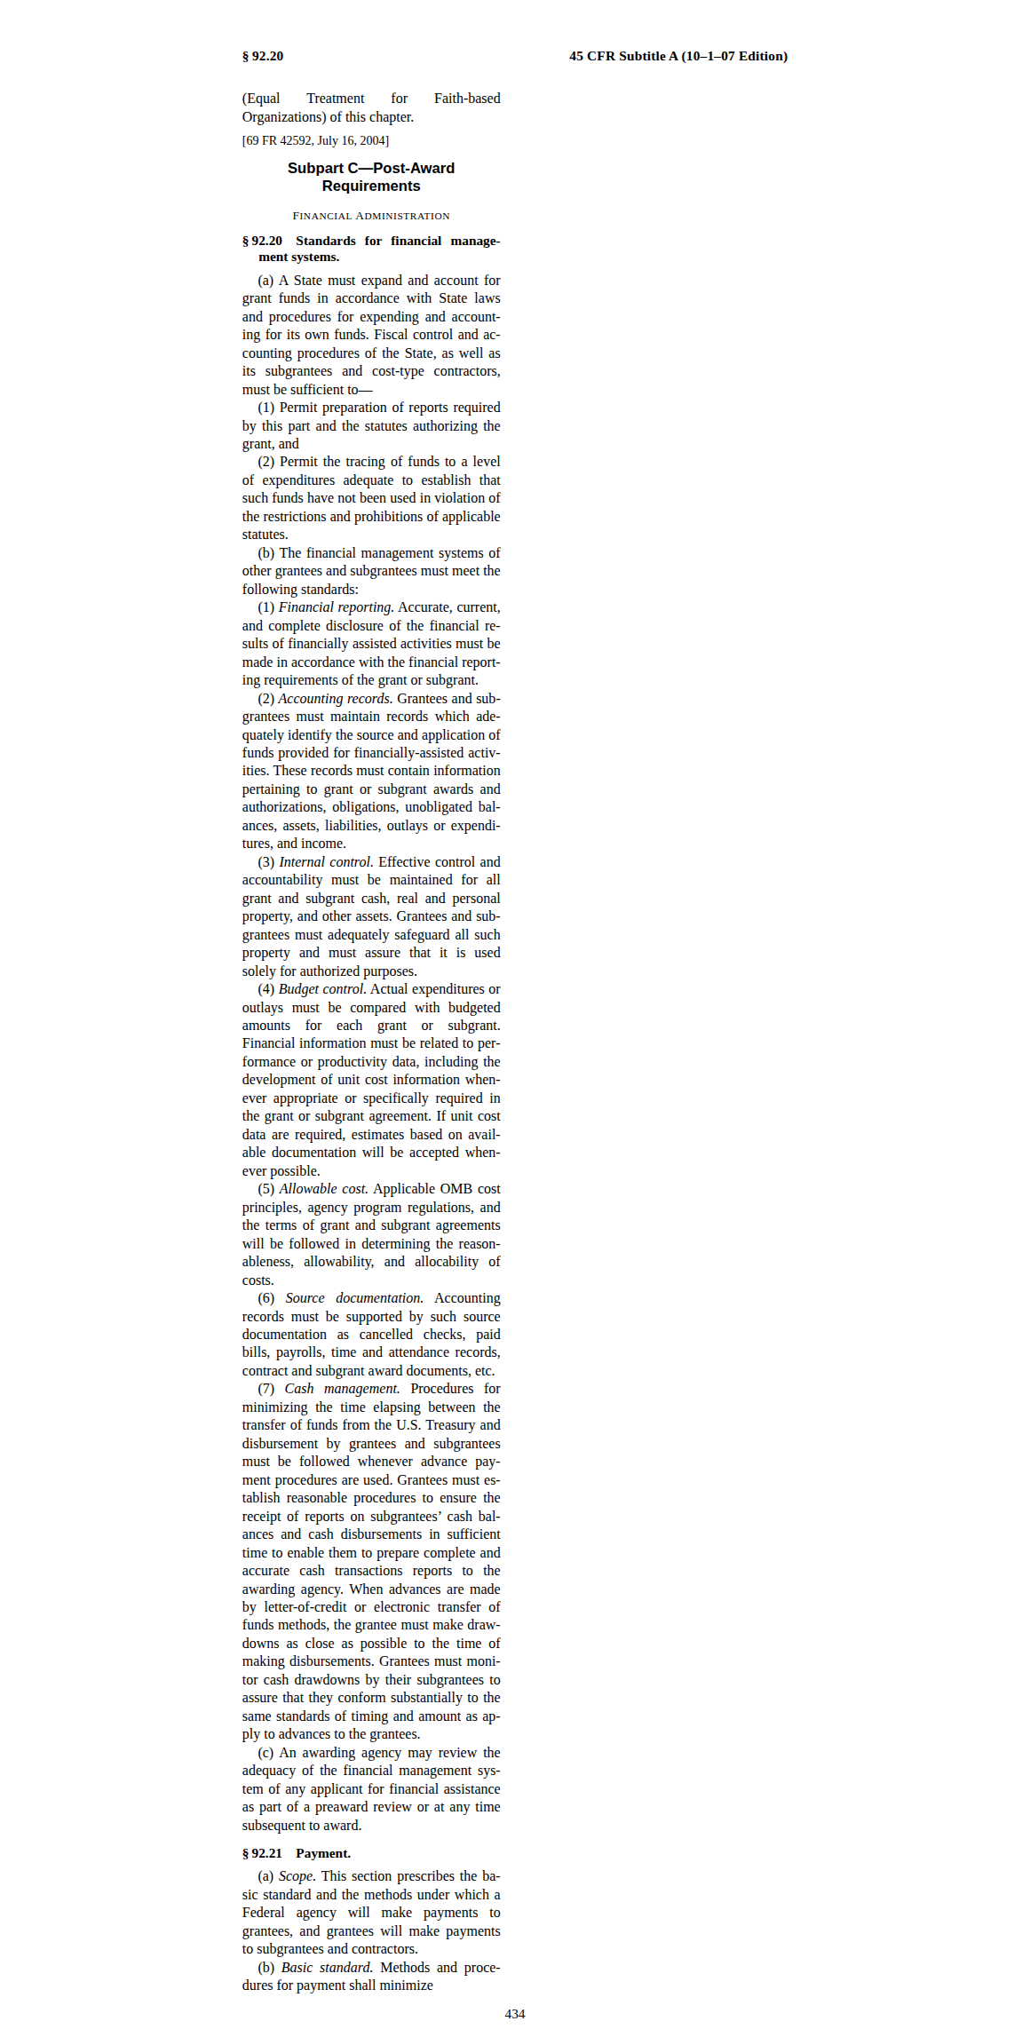§ 92.20
45 CFR Subtitle A (10–1–07 Edition)
(Equal Treatment for Faith-based Organizations) of this chapter.
[69 FR 42592, July 16, 2004]
Subpart C—Post-Award
Requirements
FINANCIAL ADMINISTRATION
§ 92.20 Standards for financial management systems.
(a) A State must expand and account for grant funds in accordance with State laws and procedures for expending and accounting for its own funds. Fiscal control and accounting procedures of the State, as well as its subgrantees and cost-type contractors, must be sufficient to—
(1) Permit preparation of reports required by this part and the statutes authorizing the grant, and
(2) Permit the tracing of funds to a level of expenditures adequate to establish that such funds have not been used in violation of the restrictions and prohibitions of applicable statutes.
(b) The financial management systems of other grantees and subgrantees must meet the following standards:
(1) Financial reporting. Accurate, current, and complete disclosure of the financial results of financially assisted activities must be made in accordance with the financial reporting requirements of the grant or subgrant.
(2) Accounting records. Grantees and subgrantees must maintain records which adequately identify the source and application of funds provided for financially-assisted activities. These records must contain information pertaining to grant or subgrant awards and authorizations, obligations, unobligated balances, assets, liabilities, outlays or expenditures, and income.
(3) Internal control. Effective control and accountability must be maintained for all grant and subgrant cash, real and personal property, and other assets. Grantees and subgrantees must adequately safeguard all such property and must assure that it is used solely for authorized purposes.
(4) Budget control. Actual expenditures or outlays must be compared with budgeted amounts for each grant or subgrant. Financial information must be related to performance or productivity data, including the development of unit cost information whenever appropriate or specifically required in the grant or subgrant agreement. If unit cost data are required, estimates based on available documentation will be accepted whenever possible.
(5) Allowable cost. Applicable OMB cost principles, agency program regulations, and the terms of grant and subgrant agreements will be followed in determining the reasonableness, allowability, and allocability of costs.
(6) Source documentation. Accounting records must be supported by such source documentation as cancelled checks, paid bills, payrolls, time and attendance records, contract and subgrant award documents, etc.
(7) Cash management. Procedures for minimizing the time elapsing between the transfer of funds from the U.S. Treasury and disbursement by grantees and subgrantees must be followed whenever advance payment procedures are used. Grantees must establish reasonable procedures to ensure the receipt of reports on subgrantees’ cash balances and cash disbursements in sufficient time to enable them to prepare complete and accurate cash transactions reports to the awarding agency. When advances are made by letter-of-credit or electronic transfer of funds methods, the grantee must make drawdowns as close as possible to the time of making disbursements. Grantees must monitor cash drawdowns by their subgrantees to assure that they conform substantially to the same standards of timing and amount as apply to advances to the grantees.
(c) An awarding agency may review the adequacy of the financial management system of any applicant for financial assistance as part of a preaward review or at any time subsequent to award.
§ 92.21 Payment.
(a) Scope. This section prescribes the basic standard and the methods under which a Federal agency will make payments to grantees, and grantees will make payments to subgrantees and contractors.
(b) Basic standard. Methods and procedures for payment shall minimize
434